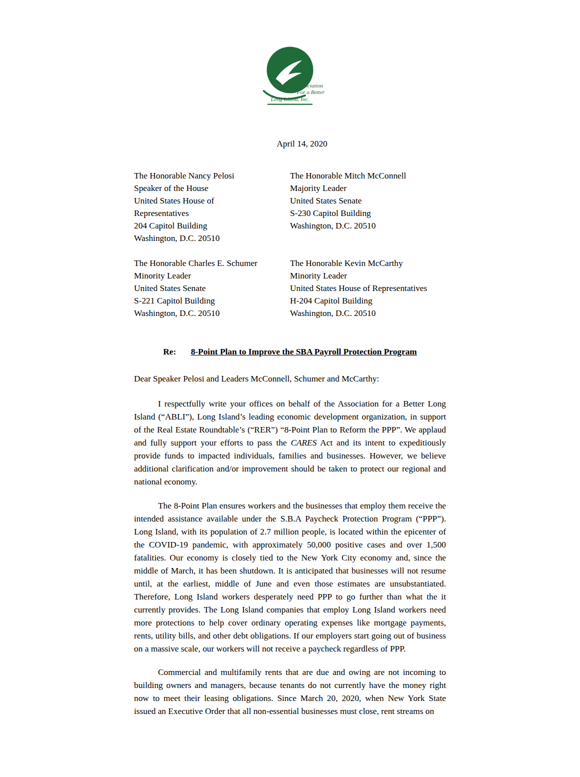Association For a Better Long Island, Inc.
April 14, 2020
| The Honorable Nancy Pelosi Speaker of the House United States House of Representatives 204 Capitol Building Washington, D.C. 20510 | The Honorable Mitch McConnell Majority Leader United States Senate S-230 Capitol Building Washington, D.C. 20510 |
| The Honorable Charles E. Schumer Minority Leader United States Senate S-221 Capitol Building Washington, D.C. 20510 | The Honorable Kevin McCarthy Minority Leader United States House of Representatives H-204 Capitol Building Washington, D.C. 20510 |
Re: 8-Point Plan to Improve the SBA Payroll Protection Program
Dear Speaker Pelosi and Leaders McConnell, Schumer and McCarthy:
I respectfully write your offices on behalf of the Association for a Better Long Island (“ABLI”), Long Island’s leading economic development organization, in support of the Real Estate Roundtable’s (“RER”) “8-Point Plan to Reform the PPP”. We applaud and fully support your efforts to pass the CARES Act and its intent to expeditiously provide funds to impacted individuals, families and businesses. However, we believe additional clarification and/or improvement should be taken to protect our regional and national economy.
The 8-Point Plan ensures workers and the businesses that employ them receive the intended assistance available under the S.B.A Paycheck Protection Program (“PPP”). Long Island, with its population of 2.7 million people, is located within the epicenter of the COVID-19 pandemic, with approximately 50,000 positive cases and over 1,500 fatalities. Our economy is closely tied to the New York City economy and, since the middle of March, it has been shutdown. It is anticipated that businesses will not resume until, at the earliest, middle of June and even those estimates are unsubstantiated. Therefore, Long Island workers desperately need PPP to go further than what the it currently provides. The Long Island companies that employ Long Island workers need more protections to help cover ordinary operating expenses like mortgage payments, rents, utility bills, and other debt obligations. If our employers start going out of business on a massive scale, our workers will not receive a paycheck regardless of PPP.
Commercial and multifamily rents that are due and owing are not incoming to building owners and managers, because tenants do not currently have the money right now to meet their leasing obligations. Since March 20, 2020, when New York State issued an Executive Order that all non-essential businesses must close, rent streams on